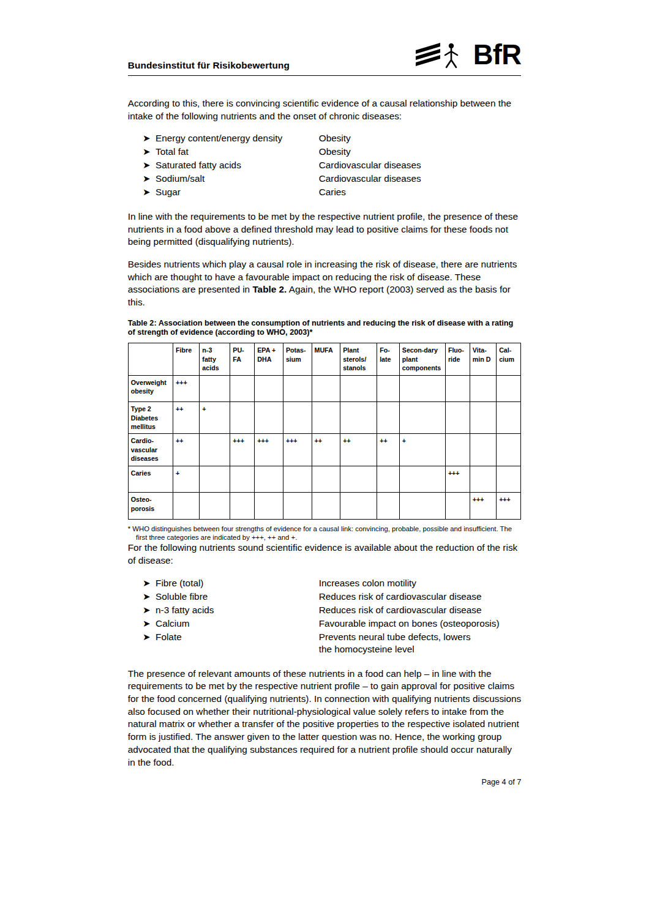Bundesinstitut für Risikobewertung
BfR
According to this, there is convincing scientific evidence of a causal relationship between the intake of the following nutrients and the onset of chronic diseases:
➤Energy content/energy density Obesity
➤Total fat Obesity
➤Saturated fatty acids Cardiovascular diseases
➤Sodium/salt Cardiovascular diseases
➤Sugar Caries
In line with the requirements to be met by the respective nutrient profile, the presence of these nutrients in a food above a defined threshold may lead to positive claims for these foods not being permitted (disqualifying nutrients).
Besides nutrients which play a causal role in increasing the risk of disease, there are nutrients which are thought to have a favourable impact on reducing the risk of disease. These associations are presented in Table 2. Again, the WHO report (2003) served as the basis for this.
Table 2: Association between the consumption of nutrients and reducing the risk of disease with a rating of strength of evidence (according to WHO, 2003)*
| | Fibre | n-3 fatty acids | PU-FA | EPA + DHA | Potas-sium | MUFA | Plant sterols/ stanols | Fo-late | Secon-dary plant components | Fluo-ride | Vita-min D | Cal-cium |
| --- | --- | --- | --- | --- | --- | --- | --- | --- | --- | --- | --- | --- |
| Overweight obesity | +++ | | | | | | | | | | | |
| Type 2 Diabetes mellitus | ++ | + | | | | | | | | | | |
| Cardio-vascular diseases | ++ | | +++ | +++ | +++ | ++ | ++ | ++ | + | | | |
| Caries | + | | | | | | | | | +++ | | |
| Osteo-porosis | | | | | | | | | | | +++ | +++ |
* WHO distinguishes between four strengths of evidence for a causal link: convincing, probable, possible and insufficient. Thefirst three categories are indicated by +++, ++ and +.
For the following nutrients sound scientific evidence is available about the reduction of the risk of disease:
➤Fibre (total) Increases colon motility
➤Soluble fibre Reduces risk of cardiovascular disease
➤n-3 fatty acids Reduces risk of cardiovascular disease
➤Calcium Favourable impact on bones (osteoporosis)
➤Folate Prevents neural tube defects, lowers
the homocysteine level
The presence of relevant amounts of these nutrients in a food can help – in line with the requirements to be met by the respective nutrient profile – to gain approval for positive claims for the food concerned (qualifying nutrients). In connection with qualifying nutrients discussions also focused on whether their nutritional-physiological value solely refers to intake from the natural matrix or whether a transfer of the positive properties to the respective isolated nutrient form is justified. The answer given to the latter question was no. Hence, the working group advocated that the qualifying substances required for a nutrient profile should occur naturally in the food.
Page 4 of 7